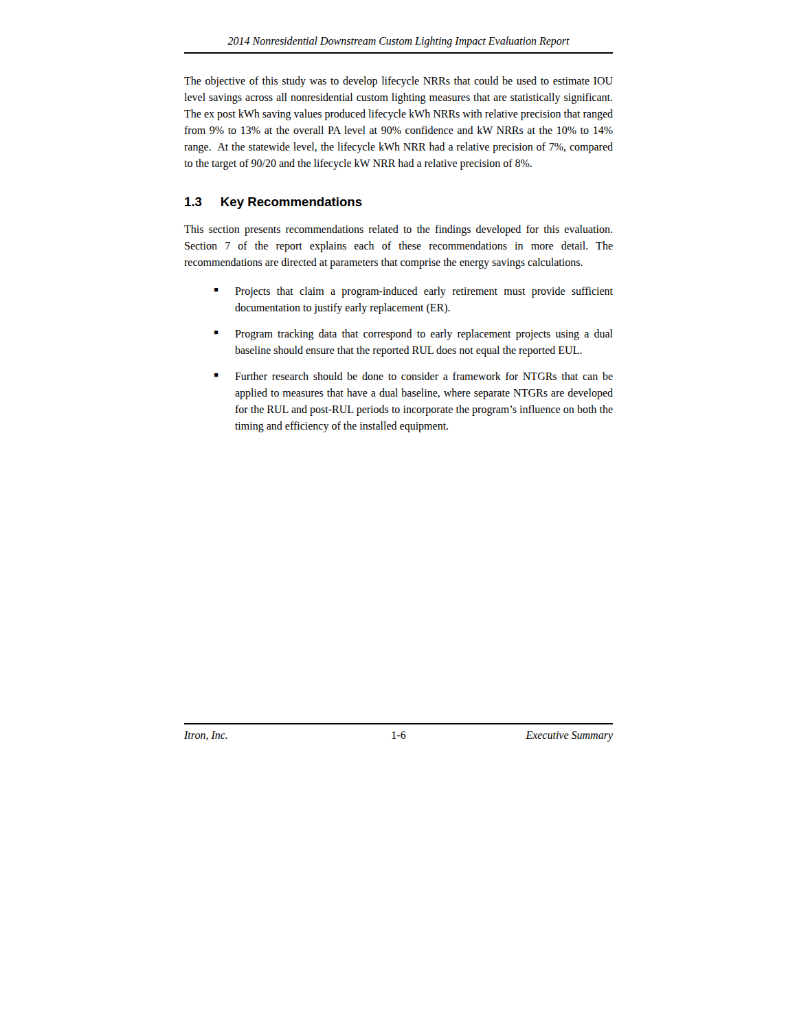2014 Nonresidential Downstream Custom Lighting Impact Evaluation Report
The objective of this study was to develop lifecycle NRRs that could be used to estimate IOU level savings across all nonresidential custom lighting measures that are statistically significant. The ex post kWh saving values produced lifecycle kWh NRRs with relative precision that ranged from 9% to 13% at the overall PA level at 90% confidence and kW NRRs at the 10% to 14% range. At the statewide level, the lifecycle kWh NRR had a relative precision of 7%, compared to the target of 90/20 and the lifecycle kW NRR had a relative precision of 8%.
1.3 Key Recommendations
This section presents recommendations related to the findings developed for this evaluation. Section 7 of the report explains each of these recommendations in more detail. The recommendations are directed at parameters that comprise the energy savings calculations.
Projects that claim a program-induced early retirement must provide sufficient documentation to justify early replacement (ER).
Program tracking data that correspond to early replacement projects using a dual baseline should ensure that the reported RUL does not equal the reported EUL.
Further research should be done to consider a framework for NTGRs that can be applied to measures that have a dual baseline, where separate NTGRs are developed for the RUL and post-RUL periods to incorporate the program’s influence on both the timing and efficiency of the installed equipment.
Itron, Inc.
1-6
Executive Summary